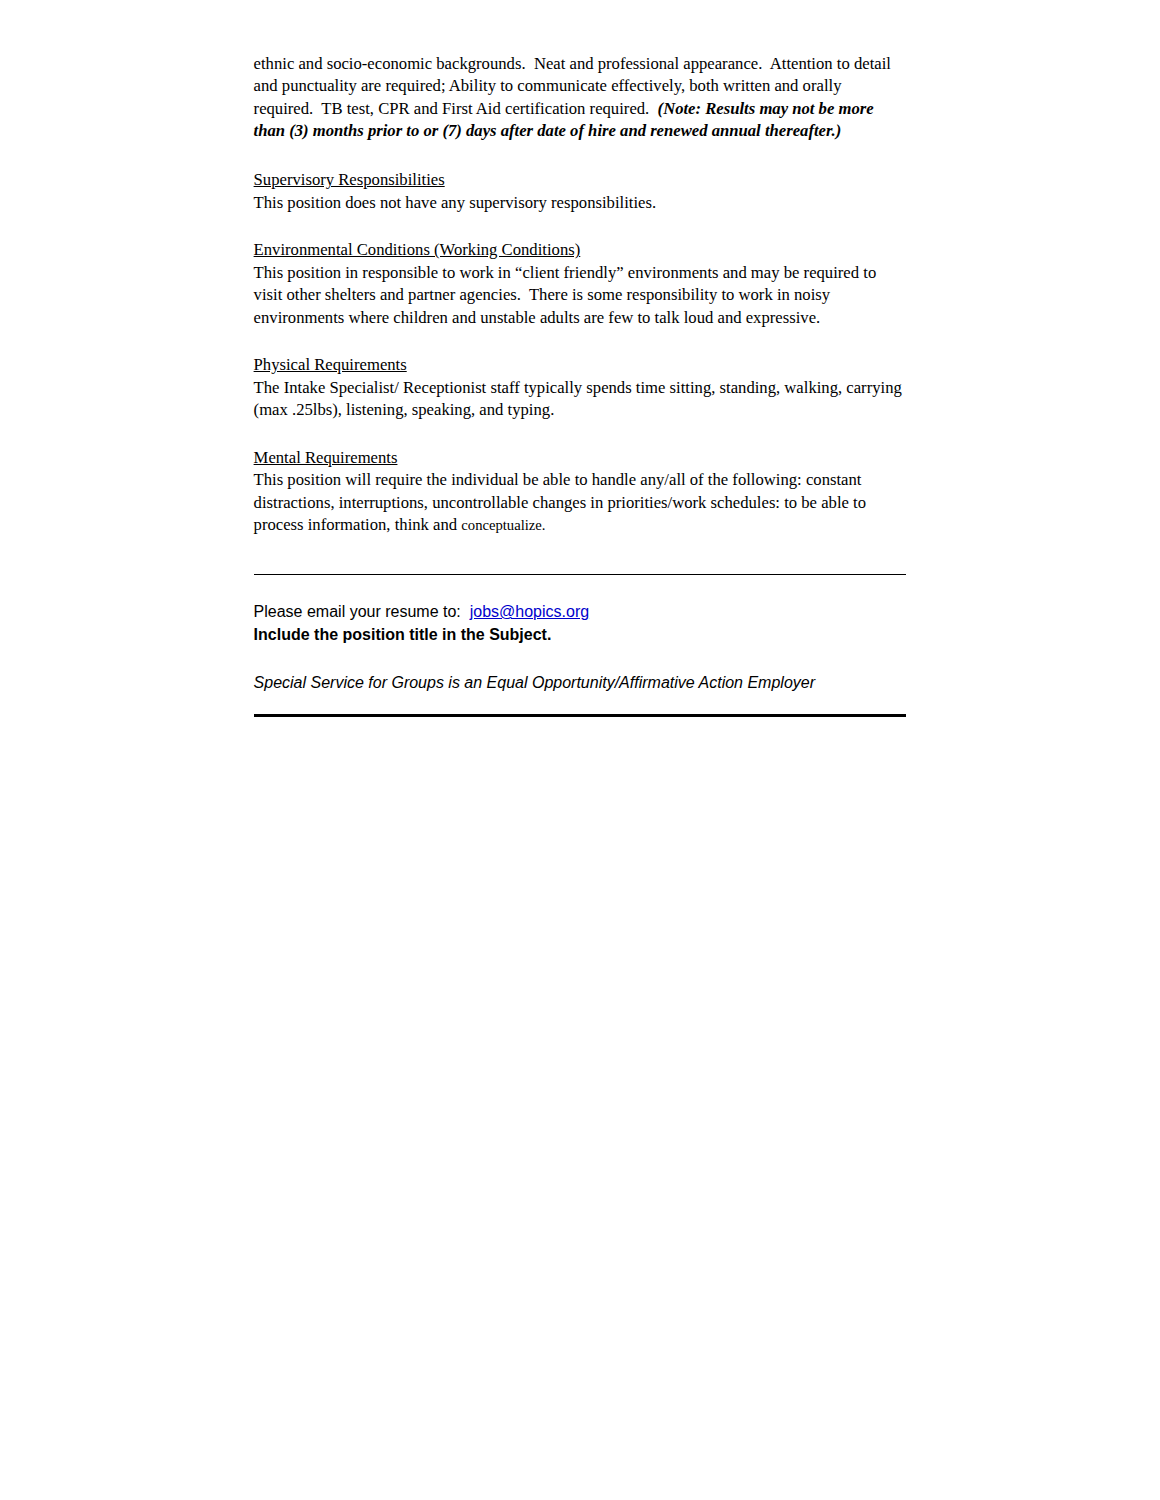ethnic and socio-economic backgrounds. Neat and professional appearance. Attention to detail and punctuality are required; Ability to communicate effectively, both written and orally required. TB test, CPR and First Aid certification required. (Note: Results may not be more than (3) months prior to or (7) days after date of hire and renewed annual thereafter.)
Supervisory Responsibilities
This position does not have any supervisory responsibilities.
Environmental Conditions (Working Conditions)
This position in responsible to work in “client friendly” environments and may be required to visit other shelters and partner agencies. There is some responsibility to work in noisy environments where children and unstable adults are few to talk loud and expressive.
Physical Requirements
The Intake Specialist/ Receptionist staff typically spends time sitting, standing, walking, carrying (max .25lbs), listening, speaking, and typing.
Mental Requirements
This position will require the individual be able to handle any/all of the following: constant distractions, interruptions, uncontrollable changes in priorities/work schedules: to be able to process information, think and conceptualize.
Please email your resume to: jobs@hopics.org
Include the position title in the Subject.
Special Service for Groups is an Equal Opportunity/Affirmative Action Employer